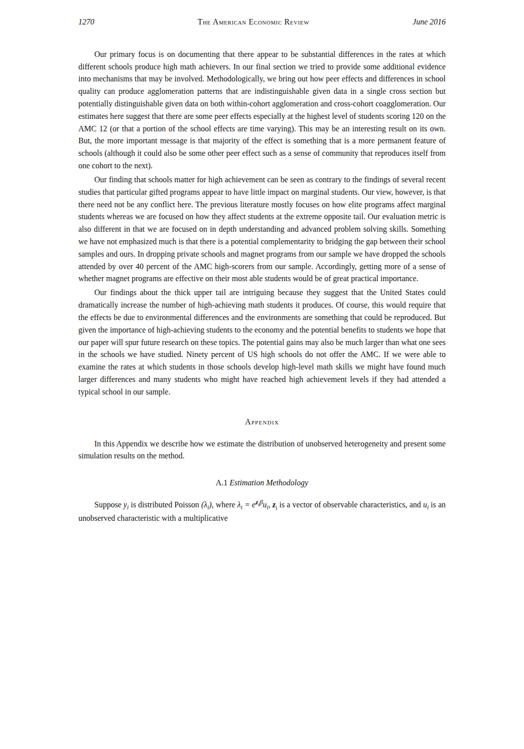1270 The American Economic Review June 2016
Our primary focus is on documenting that there appear to be substantial differences in the rates at which different schools produce high math achievers. In our final section we tried to provide some additional evidence into mechanisms that may be involved. Methodologically, we bring out how peer effects and differences in school quality can produce agglomeration patterns that are indistinguishable given data in a single cross section but potentially distinguishable given data on both within-cohort agglomeration and cross-cohort coagglomeration. Our estimates here suggest that there are some peer effects especially at the highest level of students scoring 120 on the AMC 12 (or that a portion of the school effects are time varying). This may be an interesting result on its own. But, the more important message is that majority of the effect is something that is a more permanent feature of schools (although it could also be some other peer effect such as a sense of community that reproduces itself from one cohort to the next).
Our finding that schools matter for high achievement can be seen as contrary to the findings of several recent studies that particular gifted programs appear to have little impact on marginal students. Our view, however, is that there need not be any conflict here. The previous literature mostly focuses on how elite programs affect marginal students whereas we are focused on how they affect students at the extreme opposite tail. Our evaluation metric is also different in that we are focused on in depth understanding and advanced problem solving skills. Something we have not emphasized much is that there is a potential complementarity to bridging the gap between their school samples and ours. In dropping private schools and magnet programs from our sample we have dropped the schools attended by over 40 percent of the AMC high-scorers from our sample. Accordingly, getting more of a sense of whether magnet programs are effective on their most able students would be of great practical importance.
Our findings about the thick upper tail are intriguing because they suggest that the United States could dramatically increase the number of high-achieving math students it produces. Of course, this would require that the effects be due to environmental differences and the environments are something that could be reproduced. But given the importance of high-achieving students to the economy and the potential benefits to students we hope that our paper will spur future research on these topics. The potential gains may also be much larger than what one sees in the schools we have studied. Ninety percent of US high schools do not offer the AMC. If we were able to examine the rates at which students in those schools develop high-level math skills we might have found much larger differences and many students who might have reached high achievement levels if they had attended a typical school in our sample.
Appendix
In this Appendix we describe how we estimate the distribution of unobserved heterogeneity and present some simulation results on the method.
A.1 Estimation Methodology
Suppose yi is distributed Poisson (λi), where λi = eziβui, zi is a vector of observable characteristics, and ui is an unobserved characteristic with a multiplicative